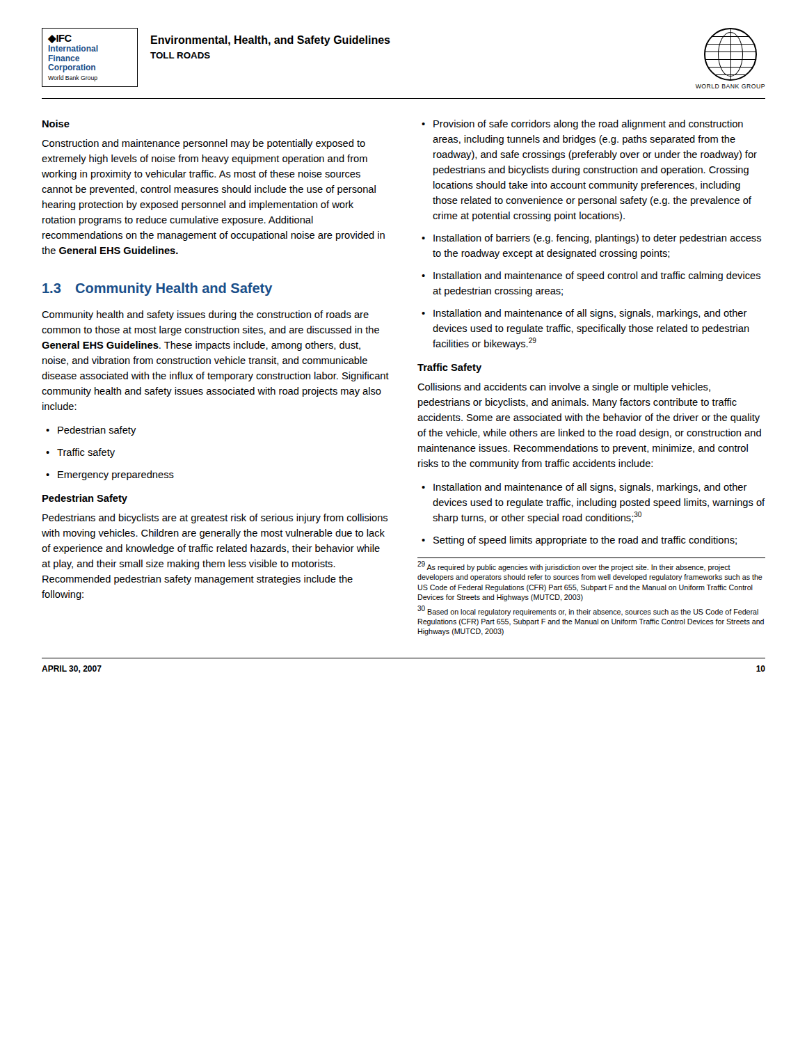◆IFC
International
Finance
Corporation
World Bank Group
Environmental, Health, and Safety Guidelines
TOLL ROADS
WORLD BANK GROUP
Noise
Construction and maintenance personnel may be potentially exposed to extremely high levels of noise from heavy equipment operation and from working in proximity to vehicular traffic. As most of these noise sources cannot be prevented, control measures should include the use of personal hearing protection by exposed personnel and implementation of work rotation programs to reduce cumulative exposure. Additional recommendations on the management of occupational noise are provided in the General EHS Guidelines.
1.3 Community Health and Safety
Community health and safety issues during the construction of roads are common to those at most large construction sites, and are discussed in the General EHS Guidelines. These impacts include, among others, dust, noise, and vibration from construction vehicle transit, and communicable disease associated with the influx of temporary construction labor. Significant community health and safety issues associated with road projects may also include:
Pedestrian safety
Traffic safety
Emergency preparedness
Pedestrian Safety
Pedestrians and bicyclists are at greatest risk of serious injury from collisions with moving vehicles. Children are generally the most vulnerable due to lack of experience and knowledge of traffic related hazards, their behavior while at play, and their small size making them less visible to motorists. Recommended pedestrian safety management strategies include the following:
Provision of safe corridors along the road alignment and construction areas, including tunnels and bridges (e.g. paths separated from the roadway), and safe crossings (preferably over or under the roadway) for pedestrians and bicyclists during construction and operation. Crossing locations should take into account community preferences, including those related to convenience or personal safety (e.g. the prevalence of crime at potential crossing point locations).
Installation of barriers (e.g. fencing, plantings) to deter pedestrian access to the roadway except at designated crossing points;
Installation and maintenance of speed control and traffic calming devices at pedestrian crossing areas;
Installation and maintenance of all signs, signals, markings, and other devices used to regulate traffic, specifically those related to pedestrian facilities or bikeways.29
Traffic Safety
Collisions and accidents can involve a single or multiple vehicles, pedestrians or bicyclists, and animals. Many factors contribute to traffic accidents. Some are associated with the behavior of the driver or the quality of the vehicle, while others are linked to the road design, or construction and maintenance issues. Recommendations to prevent, minimize, and control risks to the community from traffic accidents include:
Installation and maintenance of all signs, signals, markings, and other devices used to regulate traffic, including posted speed limits, warnings of sharp turns, or other special road conditions;30
Setting of speed limits appropriate to the road and traffic conditions;
29 As required by public agencies with jurisdiction over the project site. In their absence, project developers and operators should refer to sources from well developed regulatory frameworks such as the US Code of Federal Regulations (CFR) Part 655, Subpart F and the Manual on Uniform Traffic Control Devices for Streets and Highways (MUTCD, 2003)
30 Based on local regulatory requirements or, in their absence, sources such as the US Code of Federal Regulations (CFR) Part 655, Subpart F and the Manual on Uniform Traffic Control Devices for Streets and Highways (MUTCD, 2003)
APRIL 30, 2007
10